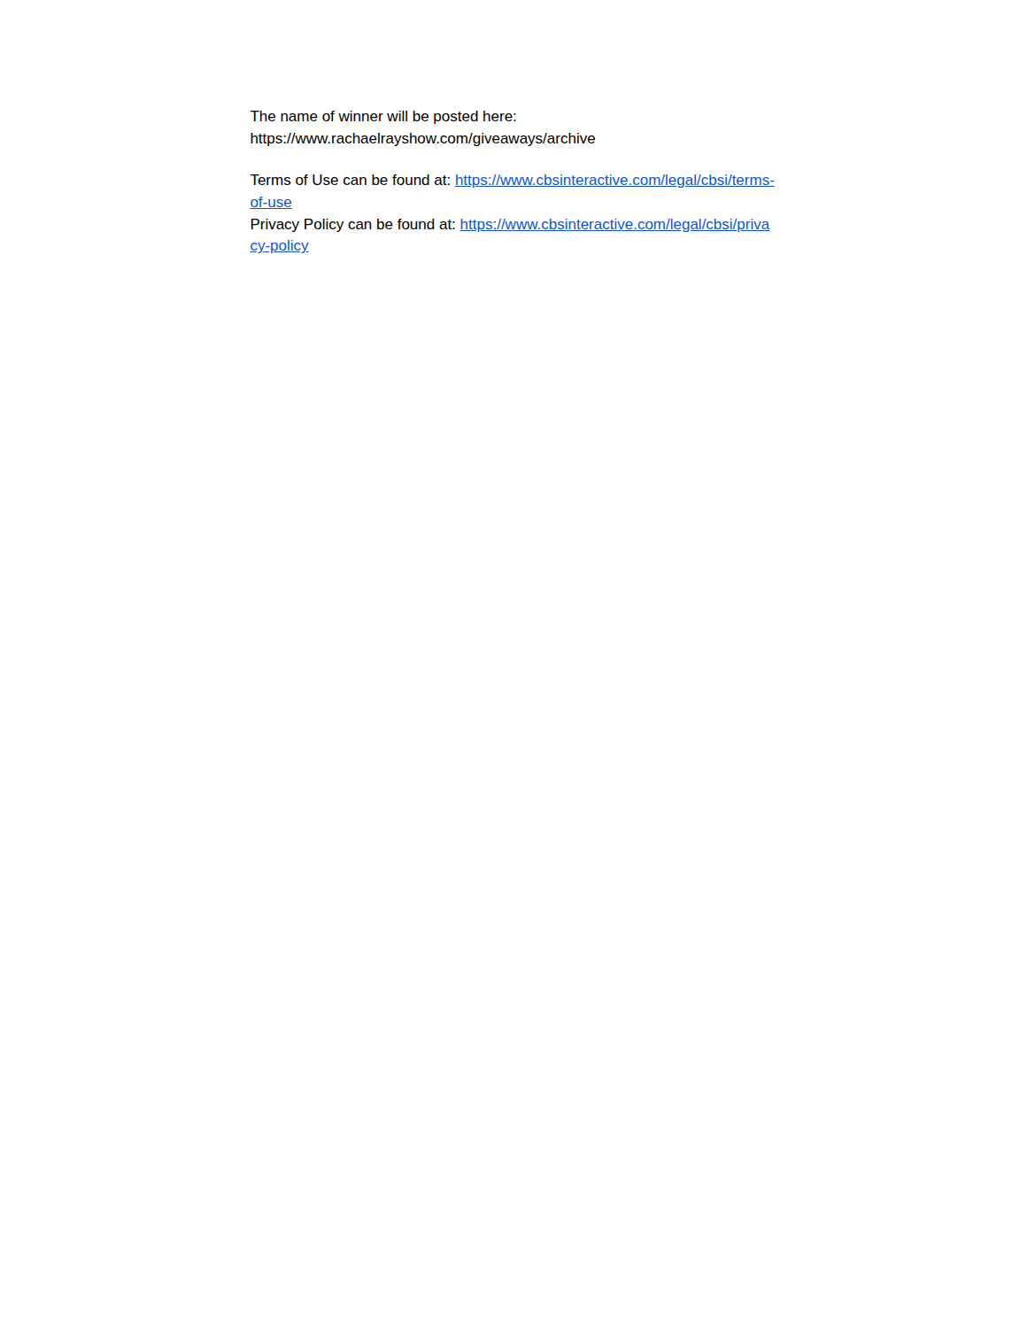The name of winner will be posted here: https://www.rachaelrayshow.com/giveaways/archive
Terms of Use can be found at: https://www.cbsinteractive.com/legal/cbsi/terms-of-use
Privacy Policy can be found at: https://www.cbsinteractive.com/legal/cbsi/privacy-policy